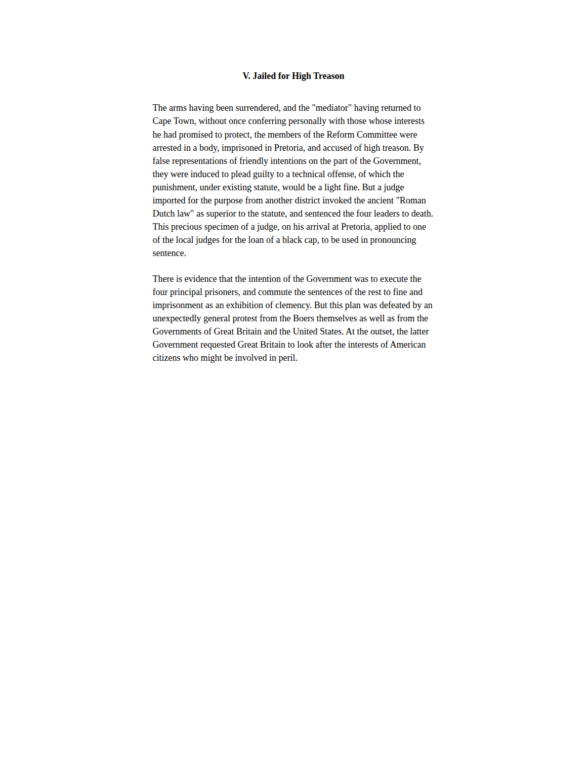V. Jailed for High Treason
The arms having been surrendered, and the "mediator" having returned to Cape Town, without once conferring personally with those whose interests he had promised to protect, the members of the Reform Committee were arrested in a body, imprisoned in Pretoria, and accused of high treason. By false representations of friendly intentions on the part of the Government, they were induced to plead guilty to a technical offense, of which the punishment, under existing statute, would be a light fine. But a judge imported for the purpose from another district invoked the ancient "Roman Dutch law" as superior to the statute, and sentenced the four leaders to death. This precious specimen of a judge, on his arrival at Pretoria, applied to one of the local judges for the loan of a black cap, to be used in pronouncing sentence.
There is evidence that the intention of the Government was to execute the four principal prisoners, and commute the sentences of the rest to fine and imprisonment as an exhibition of clemency. But this plan was defeated by an unexpectedly general protest from the Boers themselves as well as from the Governments of Great Britain and the United States. At the outset, the latter Government requested Great Britain to look after the interests of American citizens who might be involved in peril.